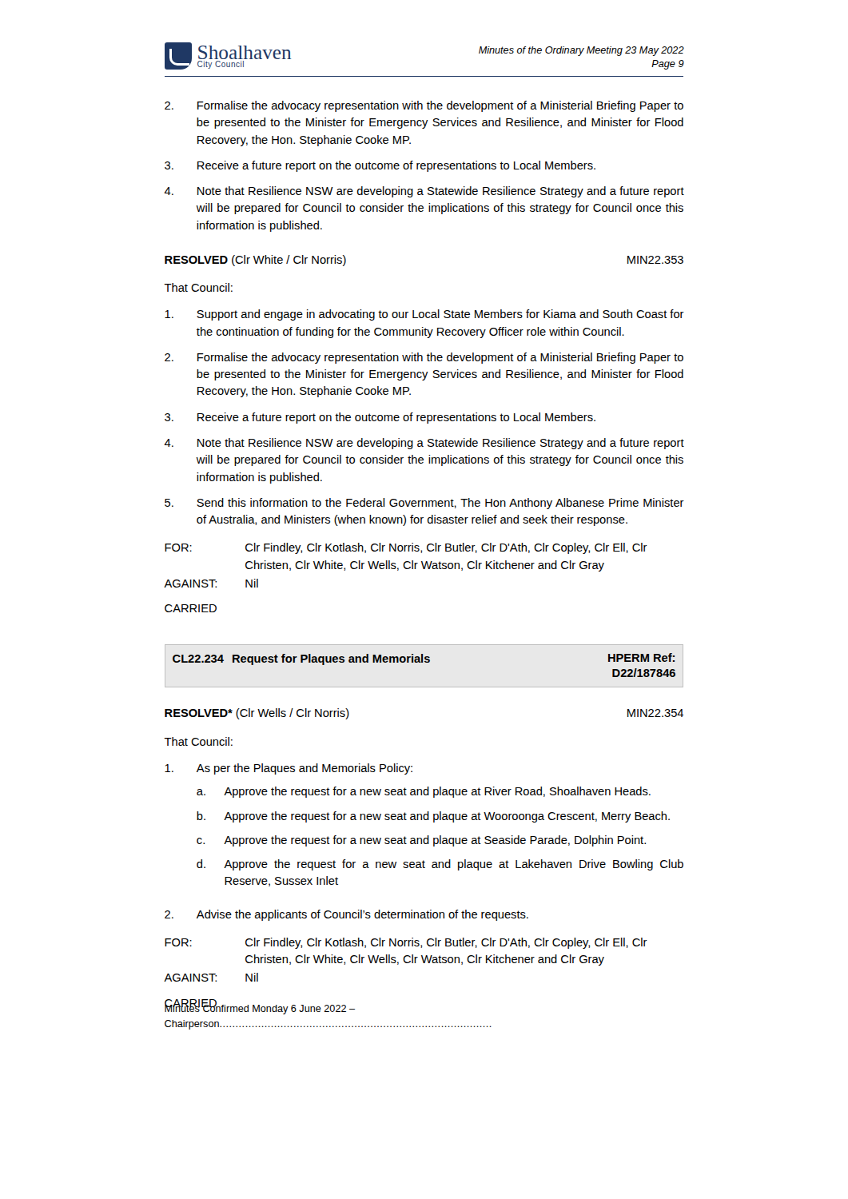Shoalhaven City Council
Minutes of the Ordinary Meeting 23 May 2022 Page 9
2. Formalise the advocacy representation with the development of a Ministerial Briefing Paper to be presented to the Minister for Emergency Services and Resilience, and Minister for Flood Recovery, the Hon. Stephanie Cooke MP.
3. Receive a future report on the outcome of representations to Local Members.
4. Note that Resilience NSW are developing a Statewide Resilience Strategy and a future report will be prepared for Council to consider the implications of this strategy for Council once this information is published.
RESOLVED (Clr White / Clr Norris)
MIN22.353
That Council:
1. Support and engage in advocating to our Local State Members for Kiama and South Coast for the continuation of funding for the Community Recovery Officer role within Council.
2. Formalise the advocacy representation with the development of a Ministerial Briefing Paper to be presented to the Minister for Emergency Services and Resilience, and Minister for Flood Recovery, the Hon. Stephanie Cooke MP.
3. Receive a future report on the outcome of representations to Local Members.
4. Note that Resilience NSW are developing a Statewide Resilience Strategy and a future report will be prepared for Council to consider the implications of this strategy for Council once this information is published.
5. Send this information to the Federal Government, The Hon Anthony Albanese Prime Minister of Australia, and Ministers (when known) for disaster relief and seek their response.
FOR:
Clr Findley, Clr Kotlash, Clr Norris, Clr Butler, Clr D'Ath, Clr Copley, Clr Ell, Clr Christen, Clr White, Clr Wells, Clr Watson, Clr Kitchener and Clr Gray
AGAINST:
Nil
CARRIED
CL22.234 Request for Plaques and Memorials HPERM Ref:D22/187846
RESOLVED* (Clr Wells / Clr Norris)
MIN22.354
That Council:
1. As per the Plaques and Memorials Policy:
a. Approve the request for a new seat and plaque at River Road, Shoalhaven Heads.
b. Approve the request for a new seat and plaque at Wooroonga Crescent, Merry Beach.
c. Approve the request for a new seat and plaque at Seaside Parade, Dolphin Point.
d. Approve the request for a new seat and plaque at Lakehaven Drive Bowling Club Reserve, Sussex Inlet
2. Advise the applicants of Council’s determination of the requests.
FOR:
Clr Findley, Clr Kotlash, Clr Norris, Clr Butler, Clr D'Ath, Clr Copley, Clr Ell, Clr Christen, Clr White, Clr Wells, Clr Watson, Clr Kitchener and Clr Gray
AGAINST:
Nil
CARRIED
Minutes Confirmed Monday 6 June 2022 – Chairperson.....................................................................................